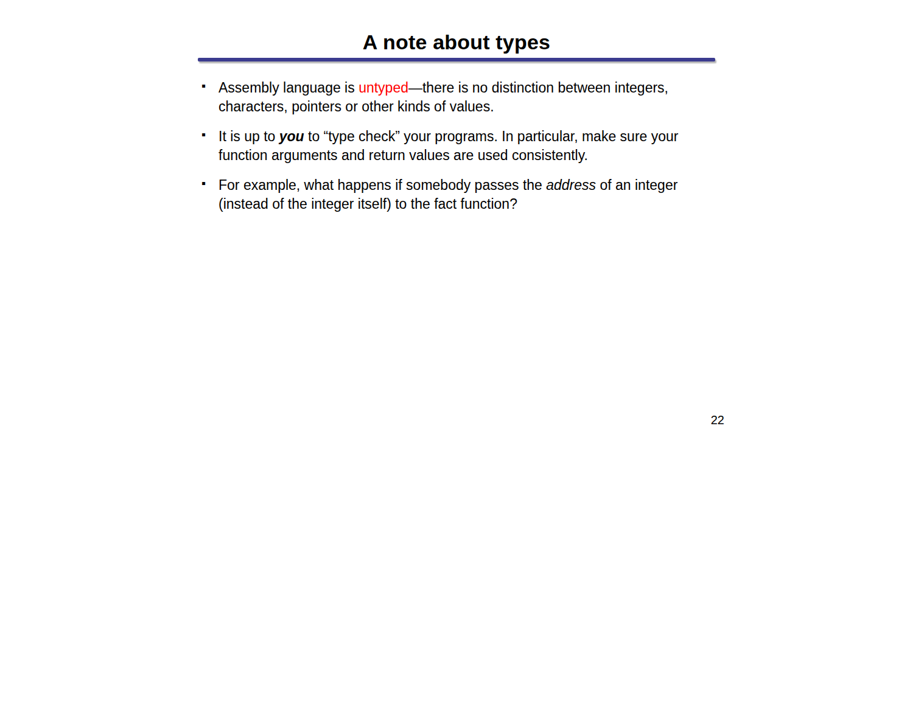A note about types
Assembly language is untyped—there is no distinction between integers, characters, pointers or other kinds of values.
It is up to you to “type check” your programs. In particular, make sure your function arguments and return values are used consistently.
For example, what happens if somebody passes the address of an integer (instead of the integer itself) to the fact function?
22